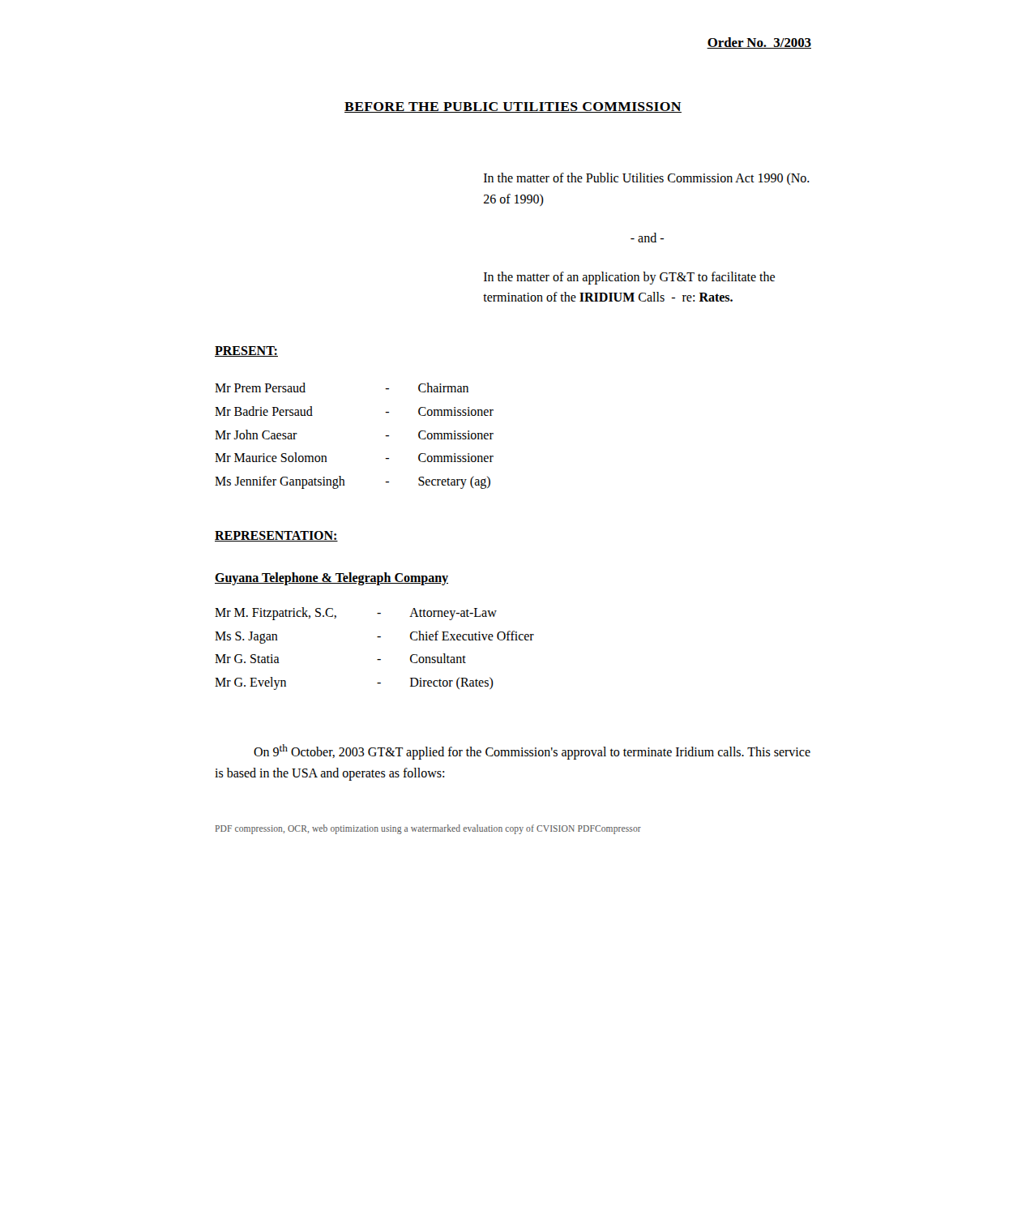Order No. 3/2003
BEFORE THE PUBLIC UTILITIES COMMISSION
In the matter of the Public Utilities Commission Act 1990 (No. 26 of 1990)
- and -
In the matter of an application by GT&T to facilitate the termination of the IRIDIUM Calls - re: Rates.
PRESENT:
| Mr Prem Persaud | - | Chairman |
| Mr Badrie Persaud | - | Commissioner |
| Mr John Caesar | - | Commissioner |
| Mr Maurice Solomon | - | Commissioner |
| Ms Jennifer Ganpatsingh | - | Secretary (ag) |
REPRESENTATION:
Guyana Telephone & Telegraph Company
| Mr M. Fitzpatrick, S.C, | - | Attorney-at-Law |
| Ms S. Jagan | - | Chief Executive Officer |
| Mr G. Statia | - | Consultant |
| Mr G. Evelyn | - | Director (Rates) |
On 9th October, 2003 GT&T applied for the Commission's approval to terminate Iridium calls. This service is based in the USA and operates as follows:
PDF compression, OCR, web optimization using a watermarked evaluation copy of CVISION PDFCompressor